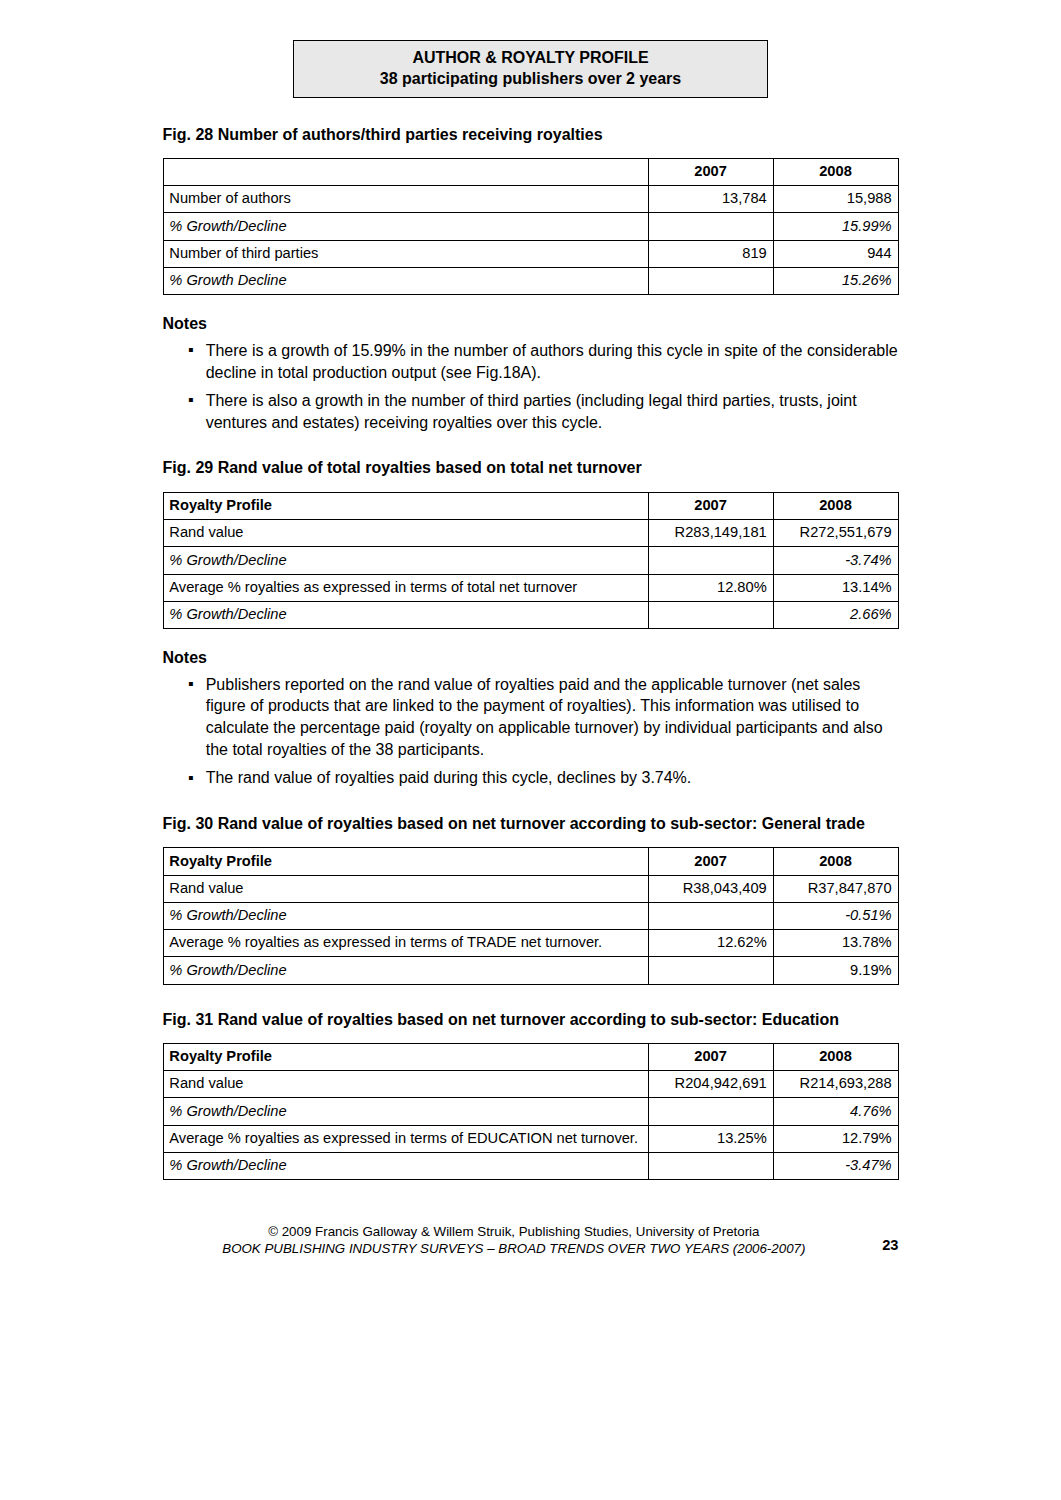AUTHOR & ROYALTY PROFILE
38 participating publishers over 2 years
Fig. 28 Number of authors/third parties receiving royalties
| | 2007 | 2008 |
| Number of authors | 13,784 | 15,988 |
| % Growth/Decline | | 15.99% |
| Number of third parties | 819 | 944 |
| % Growth Decline | | 15.26% |
Notes
There is a growth of 15.99% in the number of authors during this cycle in spite of the considerable decline in total production output (see Fig.18A).
There is also a growth in the number of third parties (including legal third parties, trusts, joint ventures and estates) receiving royalties over this cycle.
Fig. 29 Rand value of total royalties based on total net turnover
| Royalty Profile | 2007 | 2008 |
| --- | --- | --- |
| Rand value | R283,149,181 | R272,551,679 |
| % Growth/Decline | | -3.74% |
| Average % royalties as expressed in terms of total net turnover | 12.80% | 13.14% |
| % Growth/Decline | | 2.66% |
Notes
Publishers reported on the rand value of royalties paid and the applicable turnover (net sales figure of products that are linked to the payment of royalties). This information was utilised to calculate the percentage paid (royalty on applicable turnover) by individual participants and also the total royalties of the 38 participants.
The rand value of royalties paid during this cycle, declines by 3.74%.
Fig. 30 Rand value of royalties based on net turnover according to sub-sector: General trade
| Royalty Profile | 2007 | 2008 |
| --- | --- | --- |
| Rand value | R38,043,409 | R37,847,870 |
| % Growth/Decline | | -0.51% |
| Average % royalties as expressed in terms of TRADE net turnover. | 12.62% | 13.78% |
| % Growth/Decline | | 9.19% |
Fig. 31 Rand value of royalties based on net turnover according to sub-sector: Education
| Royalty Profile | 2007 | 2008 |
| --- | --- | --- |
| Rand value | R204,942,691 | R214,693,288 |
| % Growth/Decline | | 4.76% |
| Average % royalties as expressed in terms of EDUCATION net turnover. | 13.25% | 12.79% |
| % Growth/Decline | | -3.47% |
© 2009 Francis Galloway & Willem Struik, Publishing Studies, University of Pretoria
BOOK PUBLISHING INDUSTRY SURVEYS – BROAD TRENDS OVER TWO YEARS (2006-2007)
23